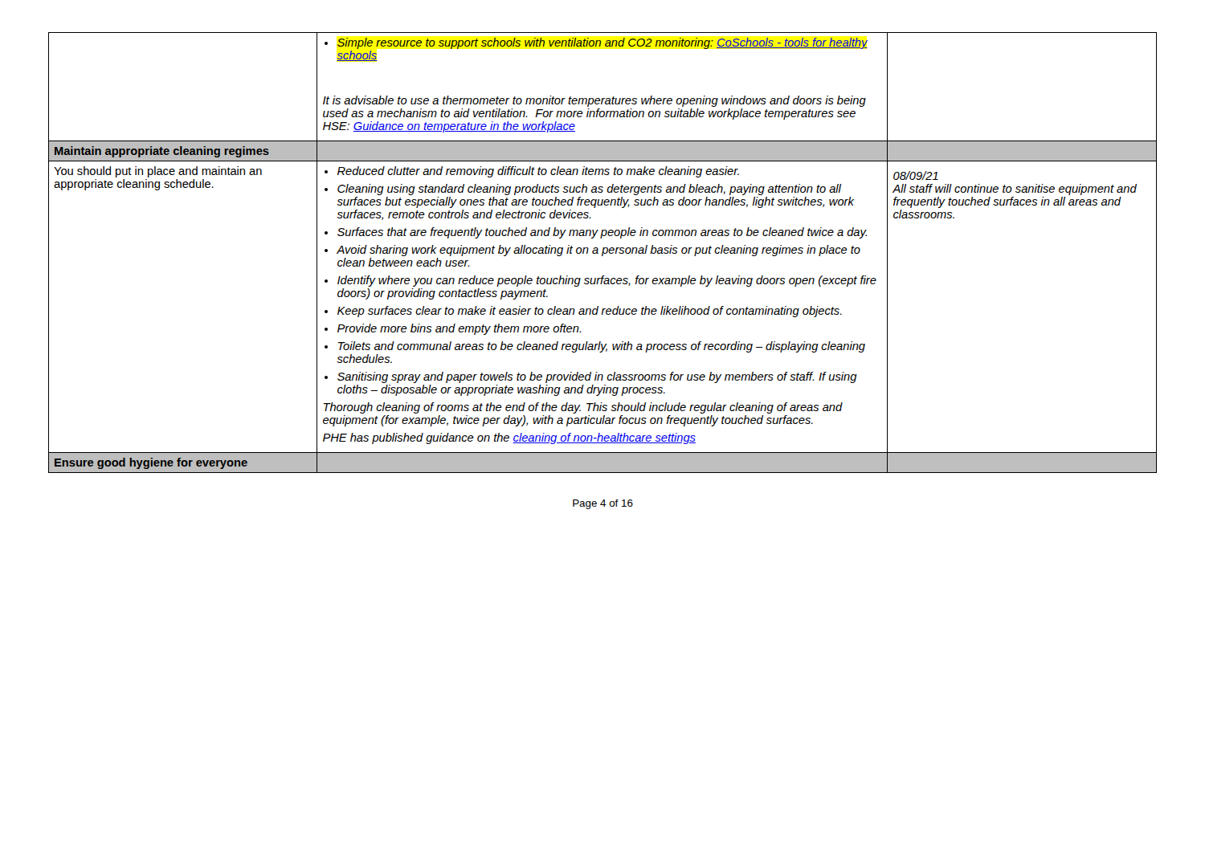| | Simple resource to support schools with ventilation and CO2 monitoring: CoSchools - tools for healthy schools It is advisable to use a thermometer to monitor temperatures where opening windows and doors is being used as a mechanism to aid ventilation. For more information on suitable workplace temperatures see HSE: Guidance on temperature in the workplace | |
| Maintain appropriate cleaning regimes | | |
| You should put in place and maintain an appropriate cleaning schedule. | Reduced clutter and removing difficult to clean items to make cleaning easier. Cleaning using standard cleaning products such as detergents and bleach, paying attention to all surfaces but especially ones that are touched frequently, such as door handles, light switches, work surfaces, remote controls and electronic devices. Surfaces that are frequently touched and by many people in common areas to be cleaned twice a day. Avoid sharing work equipment by allocating it on a personal basis or put cleaning regimes in place to clean between each user. Identify where you can reduce people touching surfaces, for example by leaving doors open (except fire doors) or providing contactless payment. Keep surfaces clear to make it easier to clean and reduce the likelihood of contaminating objects. Provide more bins and empty them more often. Toilets and communal areas to be cleaned regularly, with a process of recording – displaying cleaning schedules. Sanitising spray and paper towels to be provided in classrooms for use by members of staff. If using cloths – disposable or appropriate washing and drying process. Thorough cleaning of rooms at the end of the day. This should include regular cleaning of areas and equipment (for example, twice per day), with a particular focus on frequently touched surfaces. PHE has published guidance on the cleaning of non-healthcare settings | 08/09/21 All staff will continue to sanitise equipment and frequently touched surfaces in all areas and classrooms. |
| Ensure good hygiene for everyone | | |
Page 4 of 16